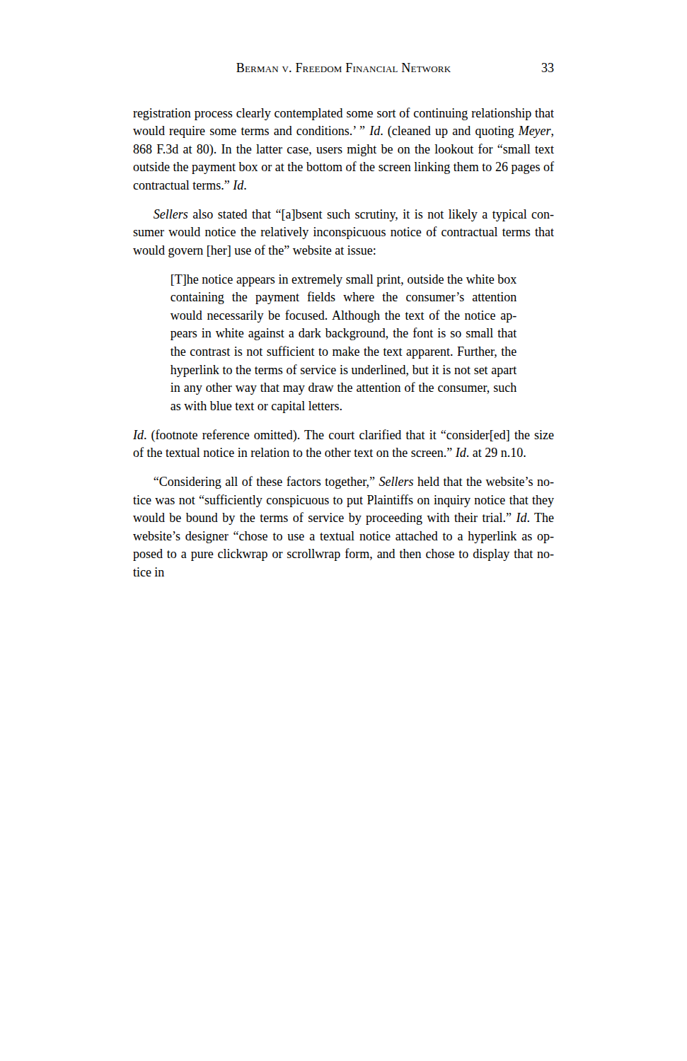Berman v. Freedom Financial Network 33
registration process clearly contemplated some sort of continuing relationship that would require some terms and conditions.’ ” Id. (cleaned up and quoting Meyer, 868 F.3d at 80). In the latter case, users might be on the lookout for “small text outside the payment box or at the bottom of the screen linking them to 26 pages of contractual terms.” Id.
Sellers also stated that “[a]bsent such scrutiny, it is not likely a typical consumer would notice the relatively inconspicuous notice of contractual terms that would govern [her] use of the” website at issue:
[T]he notice appears in extremely small print, outside the white box containing the payment fields where the consumer’s attention would necessarily be focused. Although the text of the notice appears in white against a dark background, the font is so small that the contrast is not sufficient to make the text apparent. Further, the hyperlink to the terms of service is underlined, but it is not set apart in any other way that may draw the attention of the consumer, such as with blue text or capital letters.
Id. (footnote reference omitted). The court clarified that it “consider[ed] the size of the textual notice in relation to the other text on the screen.” Id. at 29 n.10.
“Considering all of these factors together,” Sellers held that the website’s notice was not “sufficiently conspicuous to put Plaintiffs on inquiry notice that they would be bound by the terms of service by proceeding with their trial.” Id. The website’s designer “chose to use a textual notice attached to a hyperlink as opposed to a pure clickwrap or scrollwrap form, and then chose to display that notice in